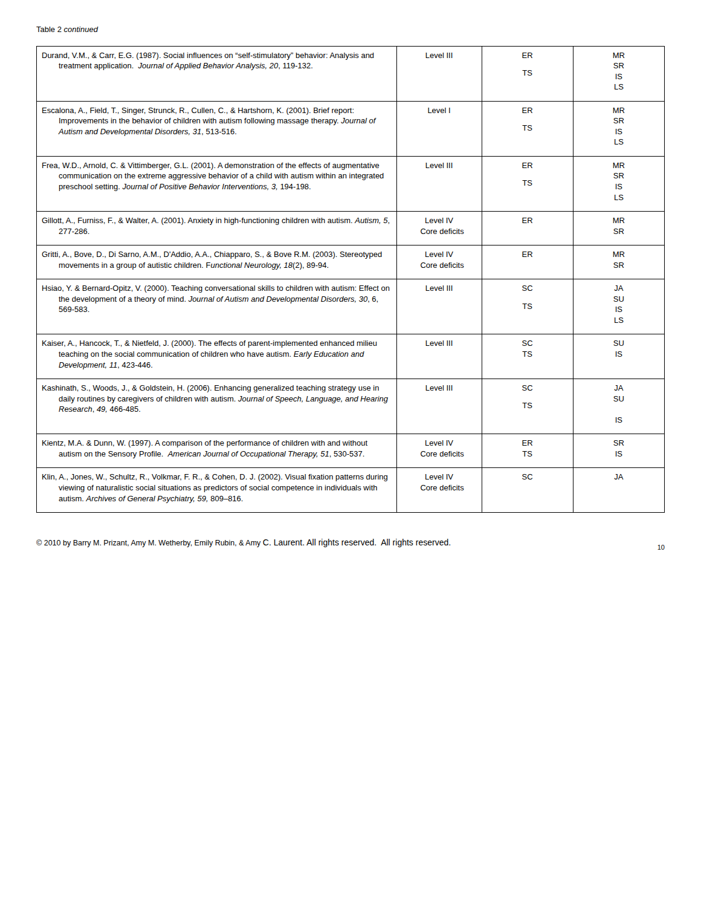Table 2 continued
| Durand, V.M., & Carr, E.G. (1987). Social influences on “self-stimulatory” behavior: Analysis and treatment application. Journal of Applied Behavior Analysis, 20 , 119-132. | Level III | ER TS | MR SR IS LS |
| Escalona, A., Field, T., Singer, Strunck, R., Cullen, C., & Hartshorn, K. (2001). Brief report: Improvements in the behavior of children with autism following massage therapy. Journal of Autism and Developmental Disorders, 31 , 513-516. | Level I | ER TS | MR SR IS LS |
| Frea, W.D., Arnold, C. & Vittimberger, G.L. (2001). A demonstration of the effects of augmentative communication on the extreme aggressive behavior of a child with autism within an integrated preschool setting. Journal of Positive Behavior Interventions, 3, 194-198. | Level III | ER TS | MR SR IS LS |
| Gillott, A., Furniss, F., & Walter, A. (2001). Anxiety in high-functioning children with autism. Autism, 5 , 277-286. | Level IV Core deficits | ER | MR SR |
| Gritti, A., Bove, D., Di Sarno, A.M., D'Addio, A.A., Chiapparo, S., & Bove R.M. (2003). Stereotyped movements in a group of autistic children. F unctional Neurology, 18 (2), 89-94. | Level IV Core deficits | ER | MR SR |
| Hsiao, Y. & Bernard-Opitz, V. (2000). Teaching conversational skills to children with autism: Effect on the development of a theory of mind. Journal of Autism and Developmental Disorders, 30 , 6, 569-583. | Level III | SC TS | JA SU IS LS |
| Kaiser, A., Hancock, T., & Nietfeld, J. (2000). The effects of parent-implemented enhanced milieu teaching on the social communication of children who have autism. Early Education and Development, 11 , 423-446. | Level III | SC TS | SU IS |
| Kashinath, S., Woods, J., & Goldstein, H. (2006). Enhancing generalized teaching strategy use in daily routines by caregivers of children with autism. Journal of Speech, Language, and Hearing Research , 49, 466-485. | Level III | SC TS | JA SU IS |
| Kientz, M.A. & Dunn, W. (1997). A comparison of the performance of children with and without autism on the Sensory Profile. American Journal of Occupational Therapy, 51 , 530-537. | Level IV Core deficits | ER TS | SR IS |
| Klin, A., Jones, W., Schultz, R., Volkmar, F. R., & Cohen, D. J. (2002). Visual fixation patterns during viewing of naturalistic social situations as predictors of social competence in individuals with autism. Archives of General Psychiatry, 59, 809–816. | Level IV Core deficits | SC | JA |
© 2010 by Barry M. Prizant, Amy M. Wetherby, Emily Rubin, & Amy C. Laurent. All rights reserved. All rights reserved. 10